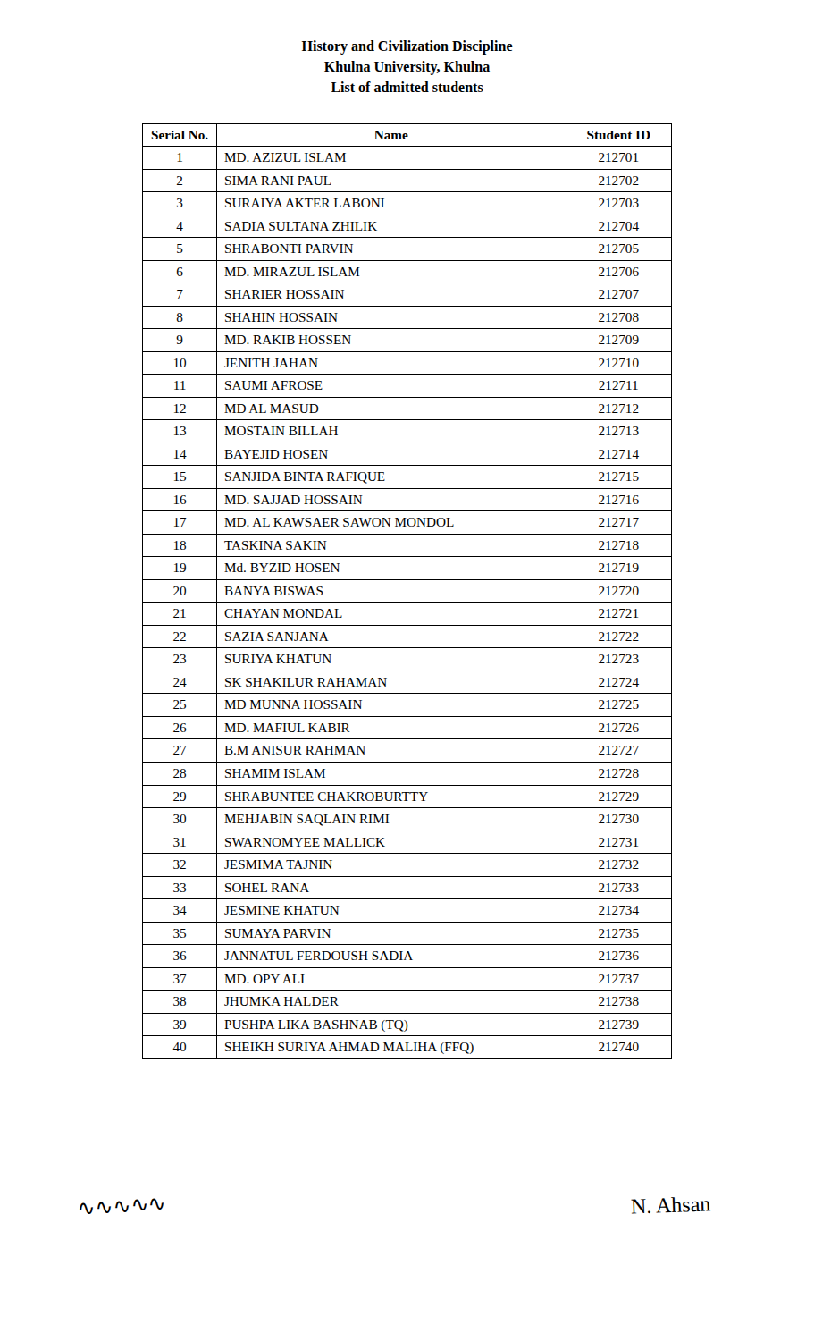History and Civilization Discipline
Khulna University, Khulna
List of admitted students
List of admitted students
| Serial No. | Name | Student ID |
| --- | --- | --- |
| 1 | MD. AZIZUL ISLAM | 212701 |
| 2 | SIMA RANI PAUL | 212702 |
| 3 | SURAIYA AKTER LABONI | 212703 |
| 4 | SADIA SULTANA ZHILIK | 212704 |
| 5 | SHRABONTI PARVIN | 212705 |
| 6 | MD. MIRAZUL ISLAM | 212706 |
| 7 | SHARIER HOSSAIN | 212707 |
| 8 | SHAHIN HOSSAIN | 212708 |
| 9 | MD. RAKIB HOSSEN | 212709 |
| 10 | JENITH JAHAN | 212710 |
| 11 | SAUMI AFROSE | 212711 |
| 12 | MD AL MASUD | 212712 |
| 13 | MOSTAIN BILLAH | 212713 |
| 14 | BAYEJID HOSEN | 212714 |
| 15 | SANJIDA BINTA RAFIQUE | 212715 |
| 16 | MD. SAJJAD HOSSAIN | 212716 |
| 17 | MD. AL KAWSAER SAWON MONDOL | 212717 |
| 18 | TASKINA SAKIN | 212718 |
| 19 | Md. BYZID HOSEN | 212719 |
| 20 | BANYA BISWAS | 212720 |
| 21 | CHAYAN MONDAL | 212721 |
| 22 | SAZIA SANJANA | 212722 |
| 23 | SURIYA KHATUN | 212723 |
| 24 | SK SHAKILUR RAHAMAN | 212724 |
| 25 | MD MUNNA HOSSAIN | 212725 |
| 26 | MD. MAFIUL KABIR | 212726 |
| 27 | B.M ANISUR RAHMAN | 212727 |
| 28 | SHAMIM ISLAM | 212728 |
| 29 | SHRABUNTEE CHAKROBURTTY | 212729 |
| 30 | MEHJABIN SAQLAIN RIMI | 212730 |
| 31 | SWARNOMYEE MALLICK | 212731 |
| 32 | JESMIMA TAJNIN | 212732 |
| 33 | SOHEL RANA | 212733 |
| 34 | JESMINE KHATUN | 212734 |
| 35 | SUMAYA PARVIN | 212735 |
| 36 | JANNATUL FERDOUSH SADIA | 212736 |
| 37 | MD. OPY ALI | 212737 |
| 38 | JHUMKA HALDER | 212738 |
| 39 | PUSHPA LIKA BASHNAB (TQ) | 212739 |
| 40 | SHEIKH SURIYA AHMAD MALIHA (FFQ) | 212740 |
∿∿∿∿∿
N. Ahsan